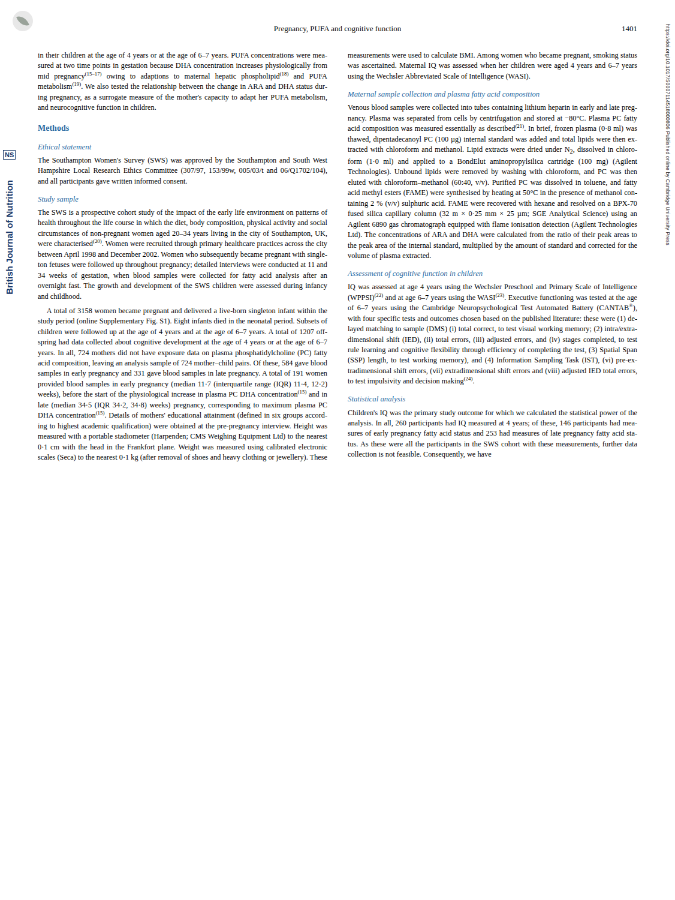NS
British Journal of Nutrition
https://doi.org/10.1017/S0007114518000806 Published online by Cambridge University Press
Pregnancy, PUFA and cognitive function 1401
in their children at the age of 4 years or at the age of 6–7 years. PUFA concentrations were measured at two time points in gestation because DHA concentration increases physiologically from mid pregnancy(15–17) owing to adaptions to maternal hepatic phospholipid(18) and PUFA metabolism(19). We also tested the relationship between the change in ARA and DHA status during pregnancy, as a surrogate measure of the mother's capacity to adapt her PUFA metabolism, and neurocognitive function in children.
Methods
Ethical statement
The Southampton Women's Survey (SWS) was approved by the Southampton and South West Hampshire Local Research Ethics Committee (307/97, 153/99w, 005/03/t and 06/Q1702/104), and all participants gave written informed consent.
Study sample
The SWS is a prospective cohort study of the impact of the early life environment on patterns of health throughout the life course in which the diet, body composition, physical activity and social circumstances of non-pregnant women aged 20–34 years living in the city of Southampton, UK, were characterised(20). Women were recruited through primary healthcare practices across the city between April 1998 and December 2002. Women who subsequently became pregnant with singleton fetuses were followed up throughout pregnancy; detailed interviews were conducted at 11 and 34 weeks of gestation, when blood samples were collected for fatty acid analysis after an overnight fast. The growth and development of the SWS children were assessed during infancy and childhood.
A total of 3158 women became pregnant and delivered a live-born singleton infant within the study period (online Supplementary Fig. S1). Eight infants died in the neonatal period. Subsets of children were followed up at the age of 4 years and at the age of 6–7 years. A total of 1207 offspring had data collected about cognitive development at the age of 4 years or at the age of 6–7 years. In all, 724 mothers did not have exposure data on plasma phosphatidylcholine (PC) fatty acid composition, leaving an analysis sample of 724 mother–child pairs. Of these, 584 gave blood samples in early pregnancy and 331 gave blood samples in late pregnancy. A total of 191 women provided blood samples in early pregnancy (median 11·7 (interquartile range (IQR) 11·4, 12·2) weeks), before the start of the physiological increase in plasma PC DHA concentration(15) and in late (median 34·5 (IQR 34·2, 34·8) weeks) pregnancy, corresponding to maximum plasma PC DHA concentration(15). Details of mothers' educational attainment (defined in six groups according to highest academic qualification) were obtained at the pre-pregnancy interview. Height was measured with a portable stadiometer (Harpenden; CMS Weighing Equipment Ltd) to the nearest 0·1 cm with the head in the Frankfort plane. Weight was measured using calibrated electronic scales (Seca) to the nearest 0·1 kg (after removal of shoes and heavy clothing or jewellery). These measurements were used to calculate BMI. Among women who became pregnant, smoking status was ascertained. Maternal IQ was assessed when her children were aged 4 years and 6–7 years using the Wechsler Abbreviated Scale of Intelligence (WASI).
Maternal sample collection and plasma fatty acid composition
Venous blood samples were collected into tubes containing lithium heparin in early and late pregnancy. Plasma was separated from cells by centrifugation and stored at −80°C. Plasma PC fatty acid composition was measured essentially as described(21). In brief, frozen plasma (0·8 ml) was thawed, dipentadecanoyl PC (100 µg) internal standard was added and total lipids were then extracted with chloroform and methanol. Lipid extracts were dried under N2, dissolved in chloroform (1·0 ml) and applied to a BondElut aminopropylsilica cartridge (100 mg) (Agilent Technologies). Unbound lipids were removed by washing with chloroform, and PC was then eluted with chloroform–methanol (60:40, v/v). Purified PC was dissolved in toluene, and fatty acid methyl esters (FAME) were synthesised by heating at 50°C in the presence of methanol containing 2 % (v/v) sulphuric acid. FAME were recovered with hexane and resolved on a BPX-70 fused silica capillary column (32 m × 0·25 mm × 25 µm; SGE Analytical Science) using an Agilent 6890 gas chromatograph equipped with flame ionisation detection (Agilent Technologies Ltd). The concentrations of ARA and DHA were calculated from the ratio of their peak areas to the peak area of the internal standard, multiplied by the amount of standard and corrected for the volume of plasma extracted.
Assessment of cognitive function in children
IQ was assessed at age 4 years using the Wechsler Preschool and Primary Scale of Intelligence (WPPSI)(22) and at age 6–7 years using the WASI(23). Executive functioning was tested at the age of 6–7 years using the Cambridge Neuropsychological Test Automated Battery (CANTAB®), with four specific tests and outcomes chosen based on the published literature: these were (1) delayed matching to sample (DMS) (i) total correct, to test visual working memory; (2) intra/extra-dimensional shift (IED), (ii) total errors, (iii) adjusted errors, and (iv) stages completed, to test rule learning and cognitive flexibility through efficiency of completing the test, (3) Spatial Span (SSP) length, to test working memory), and (4) Information Sampling Task (IST), (vi) pre-extradimensional shift errors, (vii) extradimensional shift errors and (viii) adjusted IED total errors, to test impulsivity and decision making(24).
Statistical analysis
Children's IQ was the primary study outcome for which we calculated the statistical power of the analysis. In all, 260 participants had IQ measured at 4 years; of these, 146 participants had measures of early pregnancy fatty acid status and 253 had measures of late pregnancy fatty acid status. As these were all the participants in the SWS cohort with these measurements, further data collection is not feasible. Consequently, we have